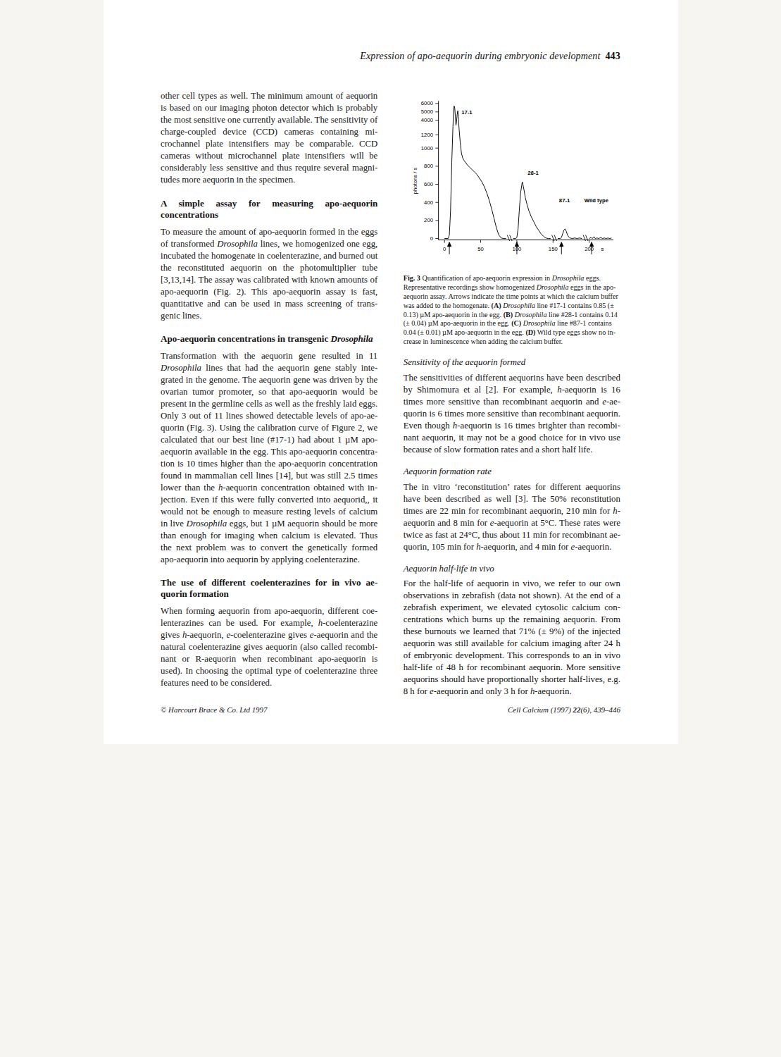Expression of apo-aequorin during embryonic development 443
other cell types as well. The minimum amount of aequorin is based on our imaging photon detector which is probably the most sensitive one currently available. The sensitivity of charge-coupled device (CCD) cameras containing microchannel plate intensifiers may be comparable. CCD cameras without microchannel plate intensifiers will be considerably less sensitive and thus require several magnitudes more aequorin in the specimen.
A simple assay for measuring apo-aequorin concentrations
To measure the amount of apo-aequorin formed in the eggs of transformed Drosophila lines, we homogenized one egg, incubated the homogenate in coelenterazine, and burned out the reconstituted aequorin on the photomultiplier tube [3,13,14]. The assay was calibrated with known amounts of apo-aequorin (Fig. 2). This apo-aequorin assay is fast, quantitative and can be used in mass screening of transgenic lines.
Apo-aequorin concentrations in transgenic Drosophila
Transformation with the aequorin gene resulted in 11 Drosophila lines that had the aequorin gene stably integrated in the genome. The aequorin gene was driven by the ovarian tumor promoter, so that apo-aequorin would be present in the germline cells as well as the freshly laid eggs. Only 3 out of 11 lines showed detectable levels of apo-aequorin (Fig. 3). Using the calibration curve of Figure 2, we calculated that our best line (#17-1) had about 1 µM apo-aequorin available in the egg. This apo-aequorin concentration is 10 times higher than the apo-aequorin concentration found in mammalian cell lines [14], but was still 2.5 times lower than the h-aequorin concentration obtained with injection. Even if this were fully converted into aequorid,, it would not be enough to measure resting levels of calcium in live Drosophila eggs, but 1 µM aequorin should be more than enough for imaging when calcium is elevated. Thus the next problem was to convert the genetically formed apo-aequorin into aequorin by applying coelenterazine.
The use of different coelenterazines for in vivo aequorin formation
When forming aequorin from apo-aequorin, different coelenterazines can be used. For example, h-coelenterazine gives h-aequorin, e-coelenterazine gives e-aequorin and the natural coelenterazine gives aequorin (also called recombinant or R-aequorin when recombinant apo-aequorin is used). In choosing the optimal type of coelenterazine three features need to be considered.
6000 5000 4000 1200 1000 800 600 400 200 0 photons / s 0 50 100 150 200 s 17-1 28-1 87-1 Wild type
Fig. 3 Quantification of apo-aequorin expression in Drosophila eggs. Representative recordings show homogenized Drosophila eggs in the apo-aequorin assay. Arrows indicate the time points at which the calcium buffer was added to the homogenate. (A) Drosophila line #17-1 contains 0.85 (± 0.13) µM apo-aequorin in the egg. (B) Drosophila line #28-1 contains 0.14 (± 0.04) µM apo-aequorin in the egg. (C) Drosophila line #87-1 contains 0.04 (± 0.01) µM apo-aequorin in the egg. (D) Wild type eggs show no increase in luminescence when adding the calcium buffer.
Sensitivity of the aequorin formed
The sensitivities of different aequorins have been described by Shimomura et al [2]. For example, h-aequorin is 16 times more sensitive than recombinant aequorin and e-aequorin is 6 times more sensitive than recombinant aequorin. Even though h-aequorin is 16 times brighter than recombinant aequorin, it may not be a good choice for in vivo use because of slow formation rates and a short half life.
Aequorin formation rate
The in vitro ‘reconstitution’ rates for different aequorins have been described as well [3]. The 50% reconstitution times are 22 min for recombinant aequorin, 210 min for h-aequorin and 8 min for e-aequorin at 5°C. These rates were twice as fast at 24°C, thus about 11 min for recombinant aequorin, 105 min for h-aequorin, and 4 min for e-aequorin.
Aequorin half-life in vivo
For the half-life of aequorin in vivo, we refer to our own observations in zebrafish (data not shown). At the end of a zebrafish experiment, we elevated cytosolic calcium concentrations which burns up the remaining aequorin. From these burnouts we learned that 71% (± 9%) of the injected aequorin was still available for calcium imaging after 24 h of embryonic development. This corresponds to an in vivo half-life of 48 h for recombinant aequorin. More sensitive aequorins should have proportionally shorter half-lives, e.g. 8 h for e-aequorin and only 3 h for h-aequorin.
© Harcourt Brace & Co. Ltd 1997
Cell Calcium (1997) 22(6), 439–446